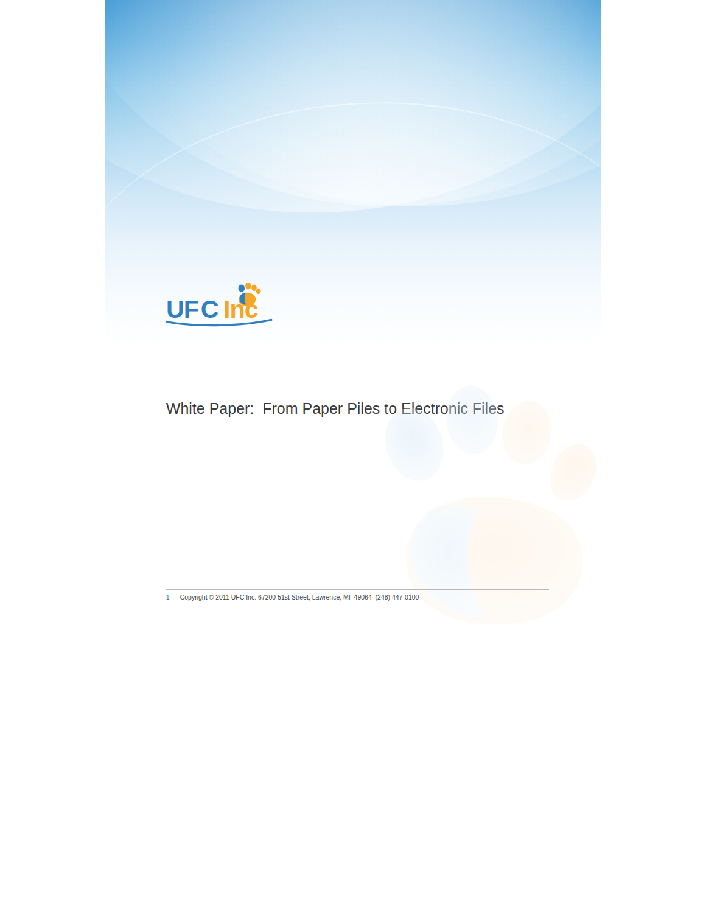UF C Inc
White Paper: From Paper Piles to Electronic Files
1 Copyright © 2011 UFC Inc. 67200 51st Street, Lawrence, MI 49064 (248) 447-0100